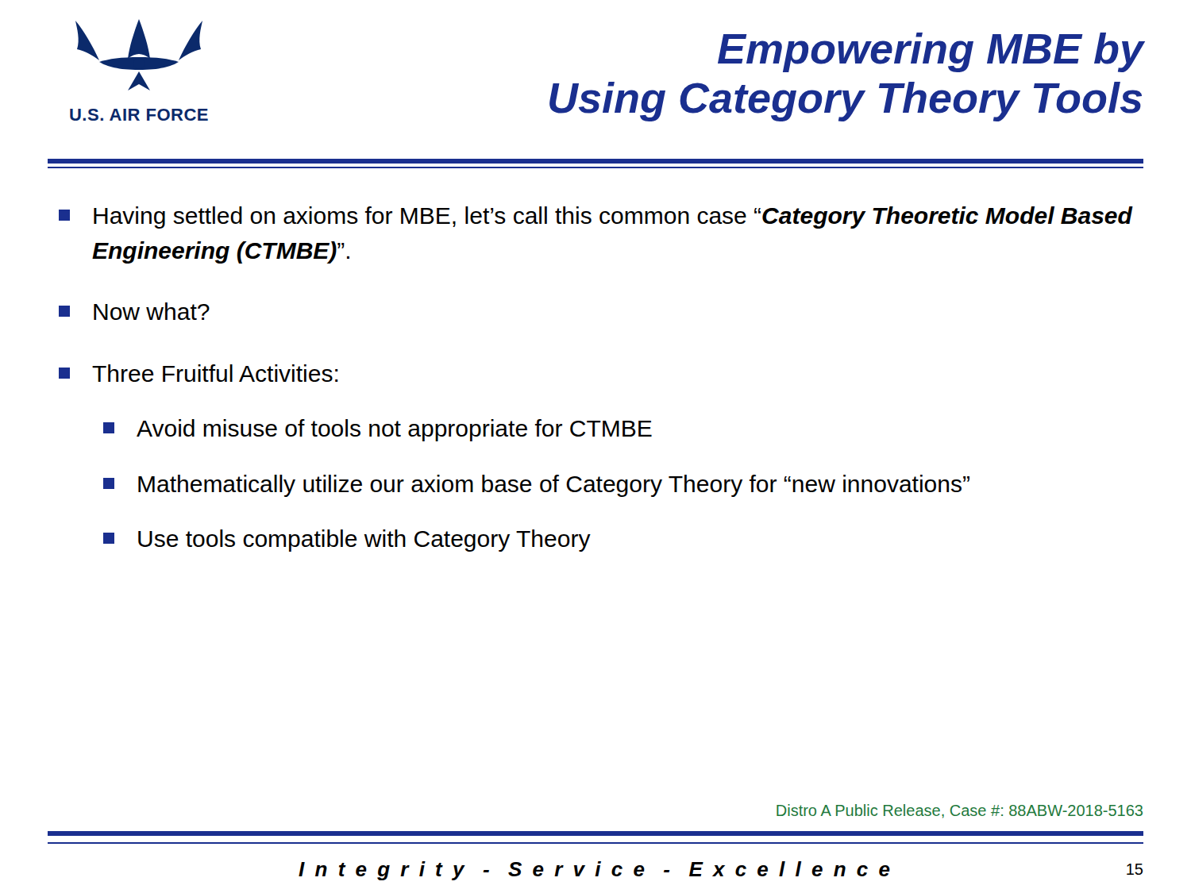U.S. AIR FORCE
Empowering MBE by
Using Category Theory Tools
Having settled on axioms for MBE, let’s call this common case “Category Theoretic Model Based Engineering (CTMBE)”.
Now what?
Three Fruitful Activities:
Avoid misuse of tools not appropriate for CTMBE
Mathematically utilize our axiom base of Category Theory for “new innovations”
Use tools compatible with Category Theory
Distro A Public Release, Case #: 88ABW-2018-5163
I n t e g r i t y - S e r v i c e - E x c e l l e n c e
15